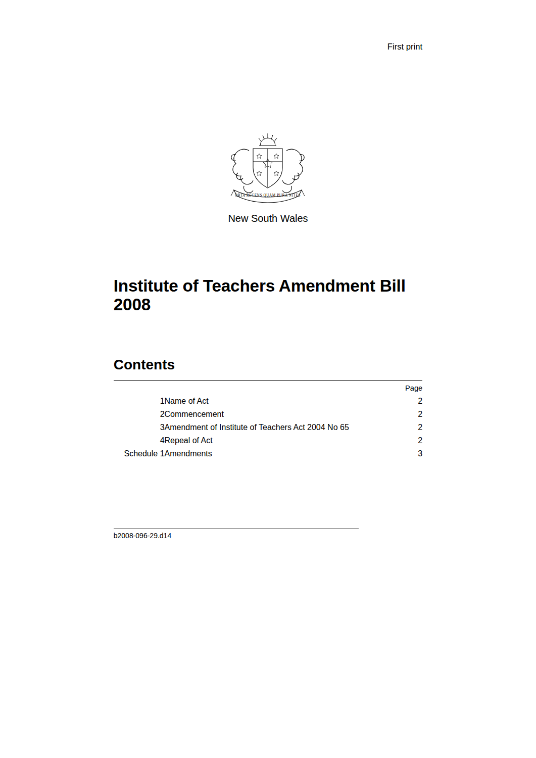First print
ORTA RECENS QUAM PURA NITES
New South Wales
Institute of Teachers Amendment Bill 2008
Contents
| | | Page |
| 1 | Name of Act | 2 |
| 2 | Commencement | 2 |
| 3 | Amendment of Institute of Teachers Act 2004 No 65 | 2 |
| 4 | Repeal of Act | 2 |
| Schedule 1 | Amendments | 3 |
b2008-096-29.d14